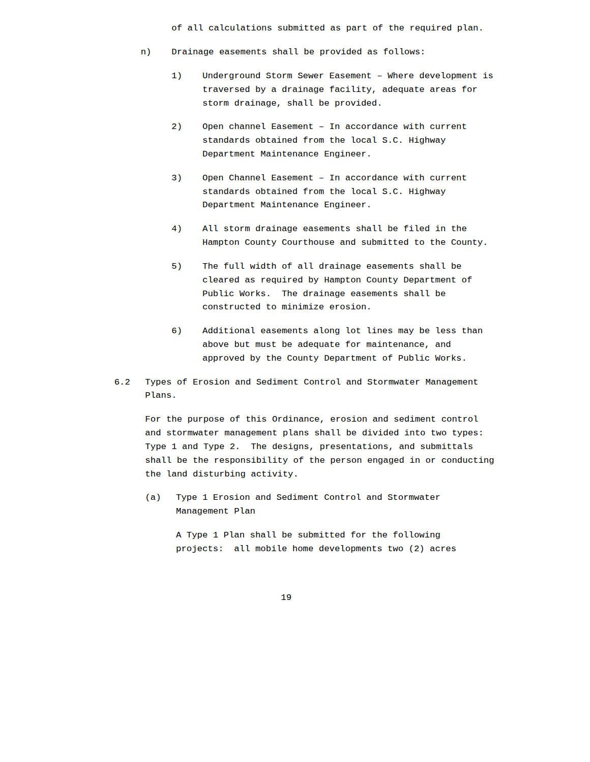of all calculations submitted as part of the required plan.
n) Drainage easements shall be provided as follows:
1) Underground Storm Sewer Easement – Where development is traversed by a drainage facility, adequate areas for storm drainage, shall be provided.
2) Open channel Easement – In accordance with current standards obtained from the local S.C. Highway Department Maintenance Engineer.
3) Open Channel Easement – In accordance with current standards obtained from the local S.C. Highway Department Maintenance Engineer.
4) All storm drainage easements shall be filed in the Hampton County Courthouse and submitted to the County.
5) The full width of all drainage easements shall be cleared as required by Hampton County Department of Public Works. The drainage easements shall be constructed to minimize erosion.
6) Additional easements along lot lines may be less than above but must be adequate for maintenance, and approved by the County Department of Public Works.
6.2 Types of Erosion and Sediment Control and Stormwater Management Plans.
For the purpose of this Ordinance, erosion and sediment control and stormwater management plans shall be divided into two types: Type 1 and Type 2. The designs, presentations, and submittals shall be the responsibility of the person engaged in or conducting the land disturbing activity.
(a) Type 1 Erosion and Sediment Control and Stormwater Management Plan
A Type 1 Plan shall be submitted for the following projects: all mobile home developments two (2) acres
19